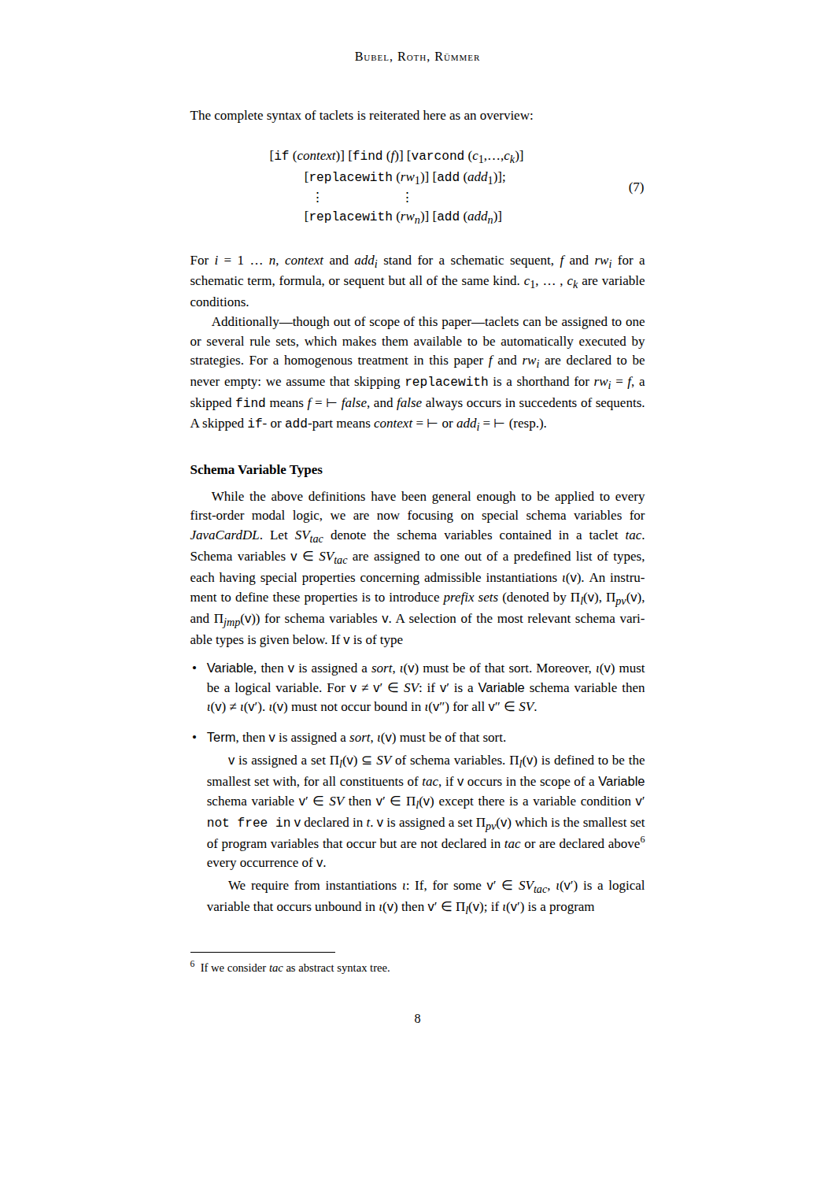Bubel, Roth, Rümmer
The complete syntax of taclets is reiterated here as an overview:
| [ if ( context )] [ find ( f )] [ varcond ( c 1 ,…, c k )] [ replacewith ( rw 1 )] [ add ( add 1 )]; ⋮ ⋮ [ replacewith ( rw n )] [ add ( add n )] | (7) |
For i = 1 … n, context and addi stand for a schematic sequent, f and rwi for a schematic term, formula, or sequent but all of the same kind. c1, … , ck are variable conditions.
Additionally—though out of scope of this paper—taclets can be assigned to one or several rule sets, which makes them available to be automatically executed by strategies. For a homogenous treatment in this paper f and rwi are declared to be never empty: we assume that skipping replacewith is a shorthand for rwi = f, a skipped find means f = ⊢ false, and false always occurs in succedents of sequents. A skipped if- or add-part means context = ⊢ or addi = ⊢ (resp.).
Schema Variable Types
While the above definitions have been general enough to be applied to every first-order modal logic, we are now focusing on special schema variables for JavaCardDL. Let SVtac denote the schema variables contained in a taclet tac. Schema variables v ∈ SVtac are assigned to one out of a predefined list of types, each having special properties concerning admissible instantiations ι(v). An instrument to define these properties is to introduce prefix sets (denoted by Πl(v), Πpv(v), and Πjmp(v)) for schema variables v. A selection of the most relevant schema variable types is given below. If v is of type
Variable, then v is assigned a sort, ι(v) must be of that sort. Moreover, ι(v) must be a logical variable. For v ≠ v′ ∈ SV: if v′ is a Variable schema variable then ι(v) ≠ ι(v′). ι(v) must not occur bound in ι(v″) for all v″ ∈ SV.
Term, then v is assigned a sort, ι(v) must be of that sort.
v is assigned a set Πl(v) ⊆ SV of schema variables. Πl(v) is defined to be the smallest set with, for all constituents of tac, if v occurs in the scope of a Variable schema variable v′ ∈ SV then v′ ∈ Πl(v) except there is a variable condition v′ not free in v declared in t. v is assigned a set Πpv(v) which is the smallest set of program variables that occur but are not declared in tac or are declared above6 every occurrence of v.
We require from instantiations ι: If, for some v′ ∈ SVtac, ι(v′) is a logical variable that occurs unbound in ι(v) then v′ ∈ Πl(v); if ι(v′) is a program
6 If we consider tac as abstract syntax tree.
8